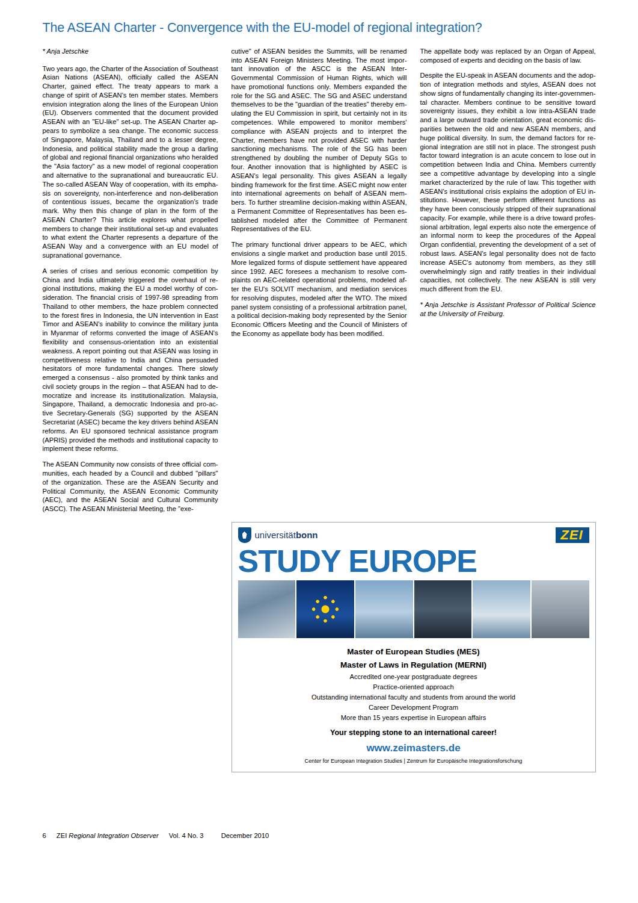The ASEAN Charter - Convergence with the EU-model of regional integration?
* Anja Jetschke
Two years ago, the Charter of the Association of Southeast Asian Nations (ASEAN), officially called the ASEAN Charter, gained effect. The treaty appears to mark a change of spirit of ASEAN's ten member states. Members envision integration along the lines of the European Union (EU). Observers commented that the document provided ASEAN with an "EU-like" set-up. The ASEAN Charter appears to symbolize a sea change. The economic success of Singapore, Malaysia, Thailand and to a lesser degree, Indonesia, and political stability made the group a darling of global and regional financial organizations who heralded the "Asia factory" as a new model of regional cooperation and alternative to the supranational and bureaucratic EU. The so-called ASEAN Way of cooperation, with its emphasis on sovereignty, non-interference and non-deliberation of contentious issues, became the organization's trade mark. Why then this change of plan in the form of the ASEAN Charter? This article explores what propelled members to change their institutional set-up and evaluates to what extent the Charter represents a departure of the ASEAN Way and a convergence with an EU model of supranational governance.
A series of crises and serious economic competition by China and India ultimately triggered the overhaul of regional institutions, making the EU a model worthy of consideration. The financial crisis of 1997-98 spreading from Thailand to other members, the haze problem connected to the forest fires in Indonesia, the UN intervention in East Timor and ASEAN's inability to convince the military junta in Myanmar of reforms converted the image of ASEAN's flexibility and consensus-orientation into an existential weakness. A report pointing out that ASEAN was losing in competitiveness relative to India and China persuaded hesitators of more fundamental changes. There slowly emerged a consensus - also promoted by think tanks and civil society groups in the region – that ASEAN had to democratize and increase its institutionalization. Malaysia, Singapore, Thailand, a democratic Indonesia and pro-active Secretary-Generals (SG) supported by the ASEAN Secretariat (ASEC) became the key drivers behind ASEAN reforms. An EU sponsored technical assistance program (APRIS) provided the methods and institutional capacity to implement these reforms.
The ASEAN Community now consists of three official communities, each headed by a Council and dubbed "pillars" of the organization. These are the ASEAN Security and Political Community, the ASEAN Economic Community (AEC), and the ASEAN Social and Cultural Community (ASCC). The ASEAN Ministerial Meeting, the "exe-
cutive" of ASEAN besides the Summits, will be renamed into ASEAN Foreign Ministers Meeting. The most important innovation of the ASCC is the ASEAN Inter-Governmental Commission of Human Rights, which will have promotional functions only. Members expanded the role for the SG and ASEC. The SG and ASEC understand themselves to be the "guardian of the treaties" thereby emulating the EU Commission in spirit, but certainly not in its competences. While empowered to monitor members' compliance with ASEAN projects and to interpret the Charter, members have not provided ASEC with harder sanctioning mechanisms. The role of the SG has been strengthened by doubling the number of Deputy SGs to four. Another innovation that is highlighted by ASEC is ASEAN's legal personality. This gives ASEAN a legally binding framework for the first time. ASEC might now enter into international agreements on behalf of ASEAN members. To further streamline decision-making within ASEAN, a Permanent Committee of Representatives has been established modeled after the Committee of Permanent Representatives of the EU.
The primary functional driver appears to be AEC, which envisions a single market and production base until 2015. More legalized forms of dispute settlement have appeared since 1992. AEC foresees a mechanism to resolve complaints on AEC-related operational problems, modeled after the EU's SOLVIT mechanism, and mediation services for resolving disputes, modeled after the WTO. The mixed panel system consisting of a professional arbitration panel, a political decision-making body represented by the Senior Economic Officers Meeting and the Council of Ministers of the Economy as appellate body has been modified.
The appellate body was replaced by an Organ of Appeal, composed of experts and deciding on the basis of law.
Despite the EU-speak in ASEAN documents and the adoption of integration methods and styles, ASEAN does not show signs of fundamentally changing its inter-governmental character. Members continue to be sensitive toward sovereignty issues, they exhibit a low intra-ASEAN trade and a large outward trade orientation, great economic disparities between the old and new ASEAN members, and huge political diversity. In sum, the demand factors for regional integration are still not in place. The strongest push factor toward integration is an acute concern to lose out in competition between India and China. Members currently see a competitive advantage by developing into a single market characterized by the rule of law. This together with ASEAN's institutional crisis explains the adoption of EU institutions. However, these perform different functions as they have been consciously stripped of their supranational capacity. For example, while there is a drive toward professional arbitration, legal experts also note the emergence of an informal norm to keep the procedures of the Appeal Organ confidential, preventing the development of a set of robust laws. ASEAN's legal personality does not de facto increase ASEC's autonomy from members, as they still overwhelmingly sign and ratify treaties in their individual capacities, not collectively. The new ASEAN is still very much different from the EU.
* Anja Jetschke is Assistant Professor of Political Science at the University of Freiburg.
universitätbonn
ZEI
STUDY EUROPE
Master of European Studies (MES)
Master of Laws in Regulation (MERNI)
Accredited one-year postgraduate degrees
Practice-oriented approach
Outstanding international faculty and students from around the world
Career Development Program
More than 15 years expertise in European affairs
Your stepping stone to an international career!
www.zeimasters.de
Center for European Integration Studies | Zentrum für Europäische Integrationsforschung
6 ZEI Regional Integration Observer Vol. 4 No. 3 December 2010